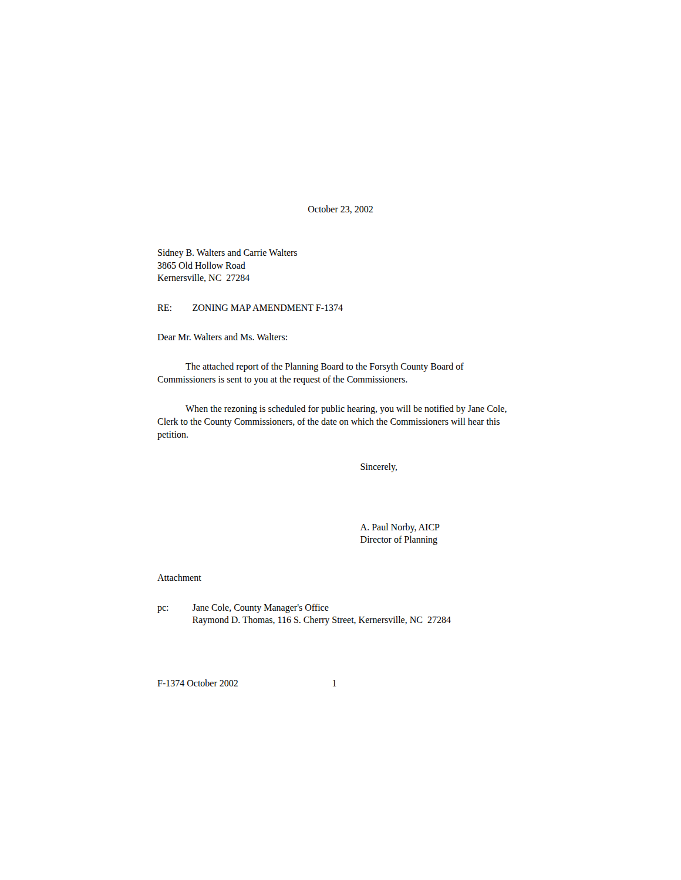October 23, 2002
Sidney B. Walters and Carrie Walters
3865 Old Hollow Road
Kernersville, NC 27284
RE: ZONING MAP AMENDMENT F-1374
Dear Mr. Walters and Ms. Walters:
The attached report of the Planning Board to the Forsyth County Board of Commissioners is sent to you at the request of the Commissioners.
When the rezoning is scheduled for public hearing, you will be notified by Jane Cole, Clerk to the County Commissioners, of the date on which the Commissioners will hear this petition.
Sincerely,
A. Paul Norby, AICP
Director of Planning
Attachment
pc:
Jane Cole, County Manager's Office
Raymond D. Thomas, 116 S. Cherry Street, Kernersville, NC 27284
F-1374 October 2002
1